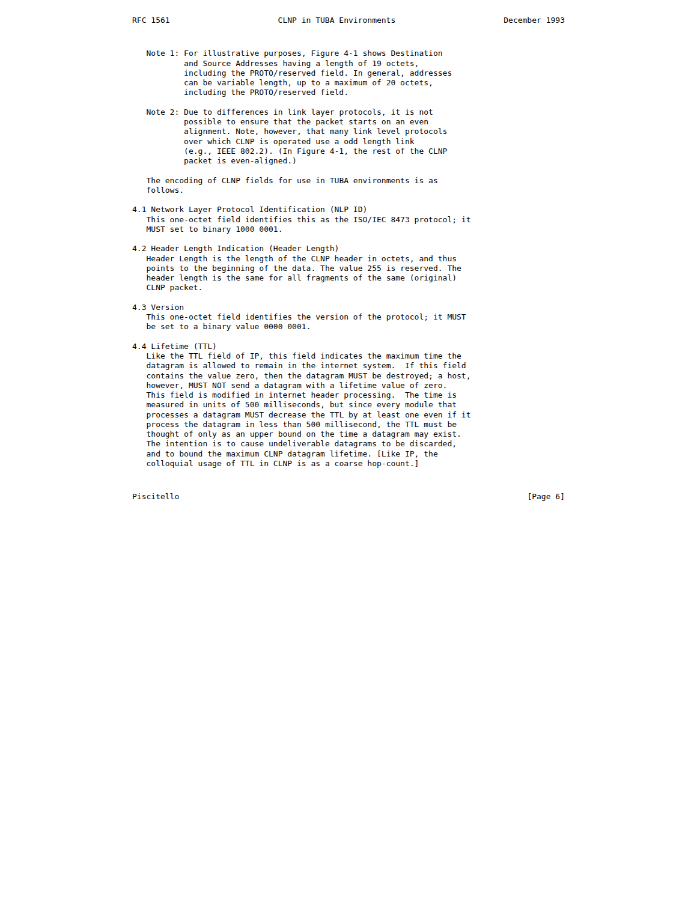RFC 1561 CLNP in TUBA Environments December 1993
   Note 1: For illustrative purposes, Figure 4-1 shows Destination
           and Source Addresses having a length of 19 octets,
           including the PROTO/reserved field. In general, addresses
           can be variable length, up to a maximum of 20 octets,
           including the PROTO/reserved field.

   Note 2: Due to differences in link layer protocols, it is not
           possible to ensure that the packet starts on an even
           alignment. Note, however, that many link level protocols
           over which CLNP is operated use a odd length link
           (e.g., IEEE 802.2). (In Figure 4-1, the rest of the CLNP
           packet is even-aligned.)

   The encoding of CLNP fields for use in TUBA environments is as
   follows.
4.1 Network Layer Protocol Identification (NLP ID)
   This one-octet field identifies this as the ISO/IEC 8473 protocol; it
   MUST set to binary 1000 0001.
4.2 Header Length Indication (Header Length)
   Header Length is the length of the CLNP header in octets, and thus
   points to the beginning of the data. The value 255 is reserved. The
   header length is the same for all fragments of the same (original)
   CLNP packet.
4.3 Version
   This one-octet field identifies the version of the protocol; it MUST
   be set to a binary value 0000 0001.
4.4 Lifetime (TTL)
   Like the TTL field of IP, this field indicates the maximum time the
   datagram is allowed to remain in the internet system.  If this field
   contains the value zero, then the datagram MUST be destroyed; a host,
   however, MUST NOT send a datagram with a lifetime value of zero.
   This field is modified in internet header processing.  The time is
   measured in units of 500 milliseconds, but since every module that
   processes a datagram MUST decrease the TTL by at least one even if it
   process the datagram in less than 500 millisecond, the TTL must be
   thought of only as an upper bound on the time a datagram may exist.
   The intention is to cause undeliverable datagrams to be discarded,
   and to bound the maximum CLNP datagram lifetime. [Like IP, the
   colloquial usage of TTL in CLNP is as a coarse hop-count.]
Piscitello [Page 6]